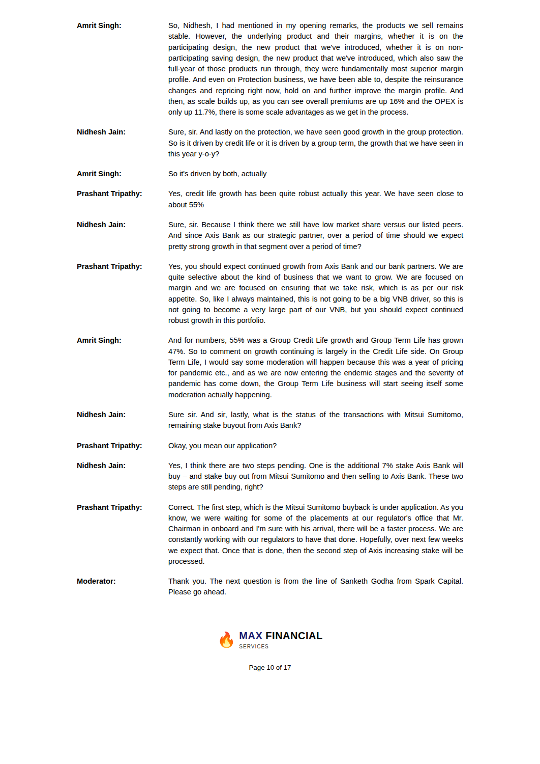Amrit Singh:
So, Nidhesh, I had mentioned in my opening remarks, the products we sell remains stable. However, the underlying product and their margins, whether it is on the participating design, the new product that we've introduced, whether it is on non-participating saving design, the new product that we've introduced, which also saw the full-year of those products run through, they were fundamentally most superior margin profile. And even on Protection business, we have been able to, despite the reinsurance changes and repricing right now, hold on and further improve the margin profile. And then, as scale builds up, as you can see overall premiums are up 16% and the OPEX is only up 11.7%, there is some scale advantages as we get in the process.
Nidhesh Jain:
Sure, sir. And lastly on the protection, we have seen good growth in the group protection. So is it driven by credit life or it is driven by a group term, the growth that we have seen in this year y-o-y?
Amrit Singh:
So it's driven by both, actually
Prashant Tripathy:
Yes, credit life growth has been quite robust actually this year. We have seen close to about 55%
Nidhesh Jain:
Sure, sir. Because I think there we still have low market share versus our listed peers. And since Axis Bank as our strategic partner, over a period of time should we expect pretty strong growth in that segment over a period of time?
Prashant Tripathy:
Yes, you should expect continued growth from Axis Bank and our bank partners. We are quite selective about the kind of business that we want to grow. We are focused on margin and we are focused on ensuring that we take risk, which is as per our risk appetite. So, like I always maintained, this is not going to be a big VNB driver, so this is not going to become a very large part of our VNB, but you should expect continued robust growth in this portfolio.
Amrit Singh:
And for numbers, 55% was a Group Credit Life growth and Group Term Life has grown 47%. So to comment on growth continuing is largely in the Credit Life side. On Group Term Life, I would say some moderation will happen because this was a year of pricing for pandemic etc., and as we are now entering the endemic stages and the severity of pandemic has come down, the Group Term Life business will start seeing itself some moderation actually happening.
Nidhesh Jain:
Sure sir. And sir, lastly, what is the status of the transactions with Mitsui Sumitomo, remaining stake buyout from Axis Bank?
Prashant Tripathy:
Okay, you mean our application?
Nidhesh Jain:
Yes, I think there are two steps pending. One is the additional 7% stake Axis Bank will buy – and stake buy out from Mitsui Sumitomo and then selling to Axis Bank. These two steps are still pending, right?
Prashant Tripathy:
Correct. The first step, which is the Mitsui Sumitomo buyback is under application. As you know, we were waiting for some of the placements at our regulator's office that Mr. Chairman in onboard and I'm sure with his arrival, there will be a faster process. We are constantly working with our regulators to have that done. Hopefully, over next few weeks we expect that. Once that is done, then the second step of Axis increasing stake will be processed.
Moderator:
Thank you. The next question is from the line of Sanketh Godha from Spark Capital. Please go ahead.
🔥 MAX FINANCIAL SERVICES
Page 10 of 17